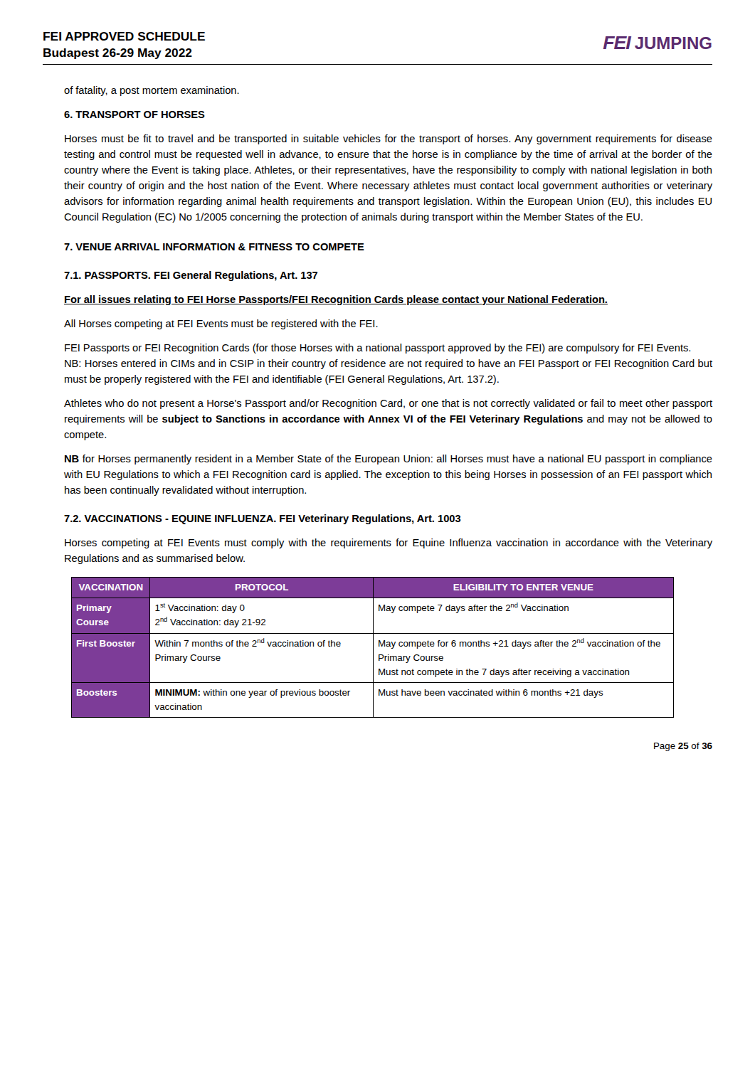FEI APPROVED SCHEDULE
Budapest 26-29 May 2022
FEI JUMPING
of fatality, a post mortem examination.
6. TRANSPORT OF HORSES
Horses must be fit to travel and be transported in suitable vehicles for the transport of horses. Any government requirements for disease testing and control must be requested well in advance, to ensure that the horse is in compliance by the time of arrival at the border of the country where the Event is taking place. Athletes, or their representatives, have the responsibility to comply with national legislation in both their country of origin and the host nation of the Event. Where necessary athletes must contact local government authorities or veterinary advisors for information regarding animal health requirements and transport legislation. Within the European Union (EU), this includes EU Council Regulation (EC) No 1/2005 concerning the protection of animals during transport within the Member States of the EU.
7. VENUE ARRIVAL INFORMATION & FITNESS TO COMPETE
7.1. PASSPORTS. FEI General Regulations, Art. 137
For all issues relating to FEI Horse Passports/FEI Recognition Cards please contact your National Federation.
All Horses competing at FEI Events must be registered with the FEI.
FEI Passports or FEI Recognition Cards (for those Horses with a national passport approved by the FEI) are compulsory for FEI Events.
NB: Horses entered in CIMs and in CSIP in their country of residence are not required to have an FEI Passport or FEI Recognition Card but must be properly registered with the FEI and identifiable (FEI General Regulations, Art. 137.2).
Athletes who do not present a Horse's Passport and/or Recognition Card, or one that is not correctly validated or fail to meet other passport requirements will be subject to Sanctions in accordance with Annex VI of the FEI Veterinary Regulations and may not be allowed to compete.
NB for Horses permanently resident in a Member State of the European Union: all Horses must have a national EU passport in compliance with EU Regulations to which a FEI Recognition card is applied. The exception to this being Horses in possession of an FEI passport which has been continually revalidated without interruption.
7.2. VACCINATIONS - EQUINE INFLUENZA. FEI Veterinary Regulations, Art. 1003
Horses competing at FEI Events must comply with the requirements for Equine Influenza vaccination in accordance with the Veterinary Regulations and as summarised below.
| VACCINATION | PROTOCOL | ELIGIBILITY TO ENTER VENUE |
| --- | --- | --- |
| Primary Course | 1 st Vaccination: day 0 2 nd Vaccination: day 21-92 | May compete 7 days after the 2 nd Vaccination |
| First Booster | Within 7 months of the 2 nd vaccination of the Primary Course | May compete for 6 months +21 days after the 2 nd vaccination of the Primary Course Must not compete in the 7 days after receiving a vaccination |
| Boosters | MINIMUM: within one year of previous booster vaccination | Must have been vaccinated within 6 months +21 days |
Page 25 of 36